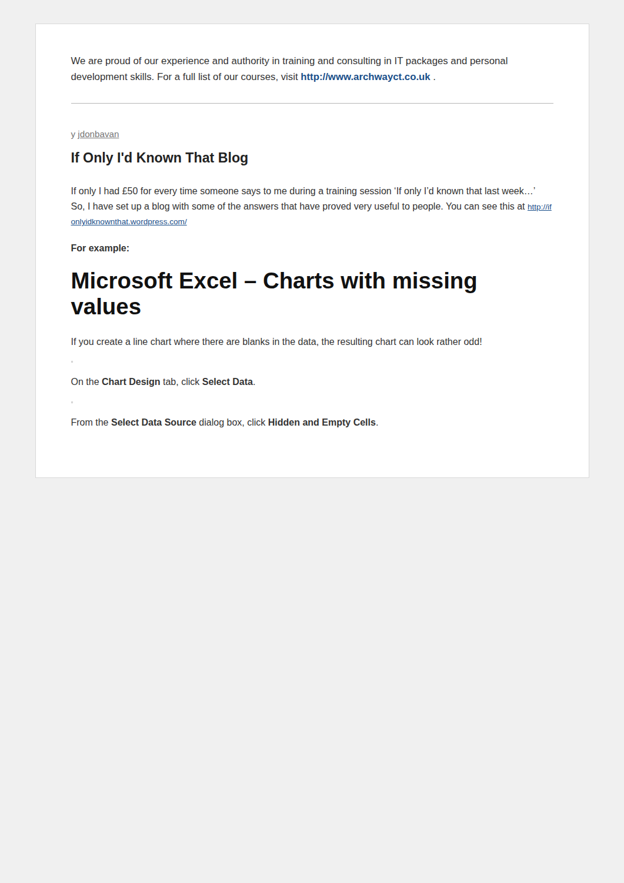We are proud of our experience and authority in training and consulting in IT packages and personal development skills. For a full list of our courses, visit http://www.archwayct.co.uk .
y jdonbavan
If Only I'd Known That Blog
If only I had £50 for every time someone says to me during a training session ‘If only I’d known that last week…’ So, I have set up a blog with some of the answers that have proved very useful to people. You can see this at http://ifonlyidknownthat.wordpress.com/
For example:
Microsoft Excel – Charts with missing values
If you create a line chart where there are blanks in the data, the resulting chart can look rather odd!
On the Chart Design tab, click Select Data.
From the Select Data Source dialog box, click Hidden and Empty Cells.